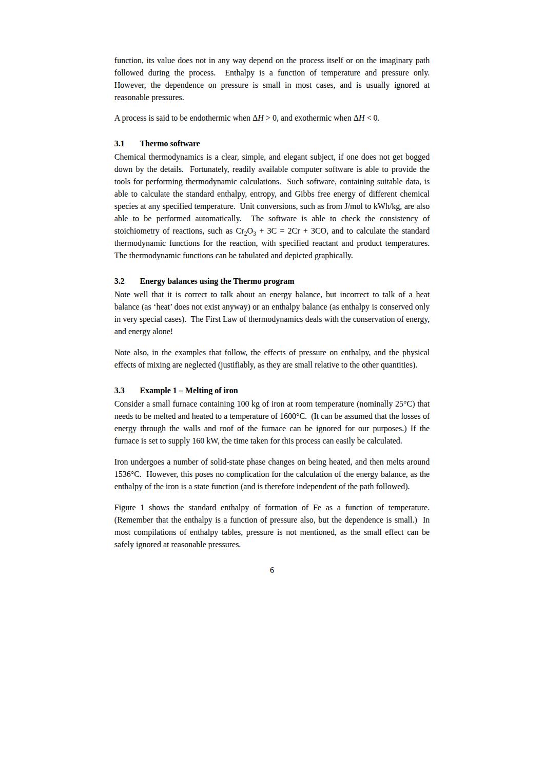function, its value does not in any way depend on the process itself or on the imaginary path followed during the process. Enthalpy is a function of temperature and pressure only. However, the dependence on pressure is small in most cases, and is usually ignored at reasonable pressures.
A process is said to be endothermic when ΔH > 0, and exothermic when ΔH < 0.
3.1 Thermo software
Chemical thermodynamics is a clear, simple, and elegant subject, if one does not get bogged down by the details. Fortunately, readily available computer software is able to provide the tools for performing thermodynamic calculations. Such software, containing suitable data, is able to calculate the standard enthalpy, entropy, and Gibbs free energy of different chemical species at any specified temperature. Unit conversions, such as from J/mol to kWh/kg, are also able to be performed automatically. The software is able to check the consistency of stoichiometry of reactions, such as Cr2O3 + 3C = 2Cr + 3CO, and to calculate the standard thermodynamic functions for the reaction, with specified reactant and product temperatures. The thermodynamic functions can be tabulated and depicted graphically.
3.2 Energy balances using the Thermo program
Note well that it is correct to talk about an energy balance, but incorrect to talk of a heat balance (as ‘heat’ does not exist anyway) or an enthalpy balance (as enthalpy is conserved only in very special cases). The First Law of thermodynamics deals with the conservation of energy, and energy alone!
Note also, in the examples that follow, the effects of pressure on enthalpy, and the physical effects of mixing are neglected (justifiably, as they are small relative to the other quantities).
3.3 Example 1 – Melting of iron
Consider a small furnace containing 100 kg of iron at room temperature (nominally 25°C) that needs to be melted and heated to a temperature of 1600°C. (It can be assumed that the losses of energy through the walls and roof of the furnace can be ignored for our purposes.) If the furnace is set to supply 160 kW, the time taken for this process can easily be calculated.
Iron undergoes a number of solid-state phase changes on being heated, and then melts around 1536°C. However, this poses no complication for the calculation of the energy balance, as the enthalpy of the iron is a state function (and is therefore independent of the path followed).
Figure 1 shows the standard enthalpy of formation of Fe as a function of temperature. (Remember that the enthalpy is a function of pressure also, but the dependence is small.) In most compilations of enthalpy tables, pressure is not mentioned, as the small effect can be safely ignored at reasonable pressures.
6